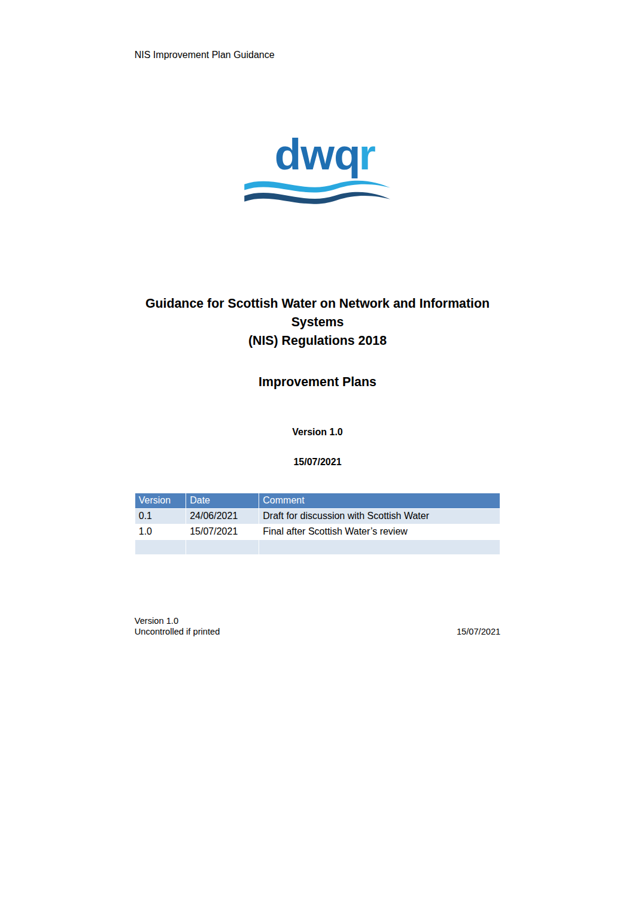NIS Improvement Plan Guidance
dwq r
Guidance for Scottish Water on Network and Information Systems (NIS) Regulations 2018
Improvement Plans
Version 1.0
15/07/2021
| Version | Date | Comment |
| --- | --- | --- |
| 0.1 | 24/06/2021 | Draft for discussion with Scottish Water |
| 1.0 | 15/07/2021 | Final after Scottish Water’s review |
Version 1.0
Uncontrolled if printed
15/07/2021